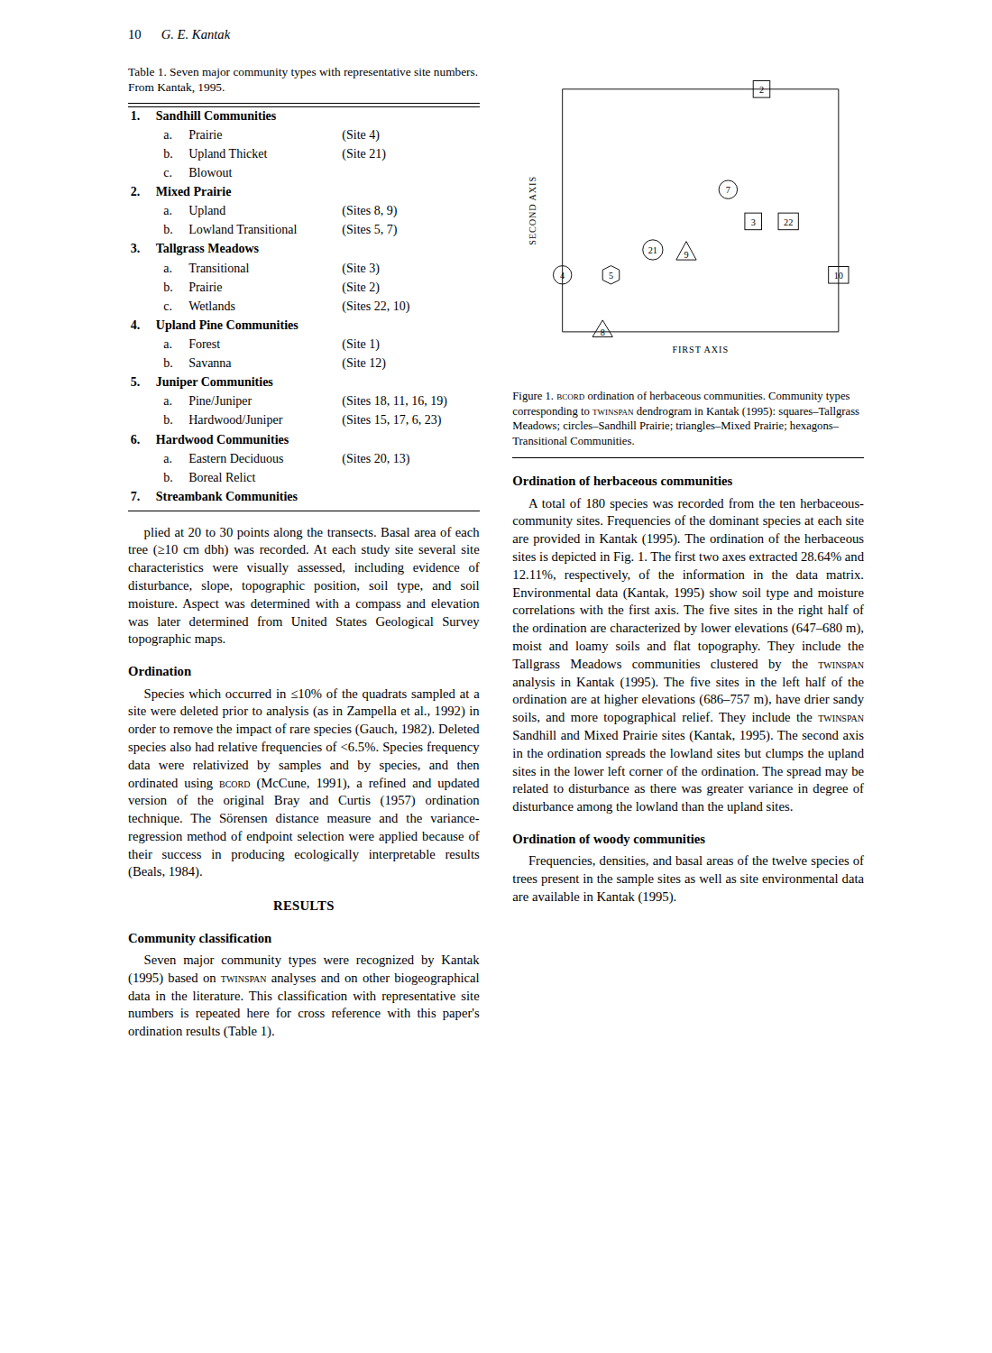10 G. E. Kantak
Table 1. Seven major community types with representative site numbers. From Kantak, 1995.
| 1. | Sandhill Communities |
| | a. | Prairie | (Site 4) |
| | b. | Upland Thicket | (Site 21) |
| | c. | Blowout | |
| 2. | Mixed Prairie |
| | a. | Upland | (Sites 8, 9) |
| | b. | Lowland Transitional | (Sites 5, 7) |
| 3. | Tallgrass Meadows |
| | a. | Transitional | (Site 3) |
| | b. | Prairie | (Site 2) |
| | c. | Wetlands | (Sites 22, 10) |
| 4. | Upland Pine Communities |
| | a. | Forest | (Site 1) |
| | b. | Savanna | (Site 12) |
| 5. | Juniper Communities |
| | a. | Pine/Juniper | (Sites 18, 11, 16, 19) |
| | b. | Hardwood/Juniper | (Sites 15, 17, 6, 23) |
| 6. | Hardwood Communities |
| | a. | Eastern Deciduous | (Sites 20, 13) |
| | b. | Boreal Relict | |
| 7. | Streambank Communities |
plied at 20 to 30 points along the transects. Basal area of each tree (≥10 cm dbh) was recorded. At each study site several site characteristics were visually assessed, including evidence of disturbance, slope, topographic position, soil type, and soil moisture. Aspect was determined with a compass and elevation was later determined from United States Geological Survey topographic maps.
Ordination
Species which occurred in ≤10% of the quadrats sampled at a site were deleted prior to analysis (as in Zampella et al., 1992) in order to remove the impact of rare species (Gauch, 1982). Deleted species also had relative frequencies of <6.5%. Species frequency data were relativized by samples and by species, and then ordinated using bcord (McCune, 1991), a refined and updated version of the original Bray and Curtis (1957) ordination technique. The Sörensen distance measure and the variance-regression method of endpoint selection were applied because of their success in producing ecologically interpretable results (Beals, 1984).
RESULTS
Community classification
Seven major community types were recognized by Kantak (1995) based on twinspan analyses and on other biogeographical data in the literature. This classification with representative site numbers is repeated here for cross reference with this paper's ordination results (Table 1).
FIRST AXIS SECOND AXIS 2 7 3 22 21 9 4 5 10 8
Figure 1. bcord ordination of herbaceous communities. Community types corresponding to twinspan dendrogram in Kantak (1995): squares–Tallgrass Meadows; circles–Sandhill Prairie; triangles–Mixed Prairie; hexagons–Transitional Communities.
Ordination of herbaceous communities
A total of 180 species was recorded from the ten herbaceous-community sites. Frequencies of the dominant species at each site are provided in Kantak (1995). The ordination of the herbaceous sites is depicted in Fig. 1. The first two axes extracted 28.64% and 12.11%, respectively, of the information in the data matrix. Environmental data (Kantak, 1995) show soil type and moisture correlations with the first axis. The five sites in the right half of the ordination are characterized by lower elevations (647–680 m), moist and loamy soils and flat topography. They include the Tallgrass Meadows communities clustered by the twinspan analysis in Kantak (1995). The five sites in the left half of the ordination are at higher elevations (686–757 m), have drier sandy soils, and more topographical relief. They include the twinspan Sandhill and Mixed Prairie sites (Kantak, 1995). The second axis in the ordination spreads the lowland sites but clumps the upland sites in the lower left corner of the ordination. The spread may be related to disturbance as there was greater variance in degree of disturbance among the lowland than the upland sites.
Ordination of woody communities
Frequencies, densities, and basal areas of the twelve species of trees present in the sample sites as well as site environmental data are available in Kantak (1995).